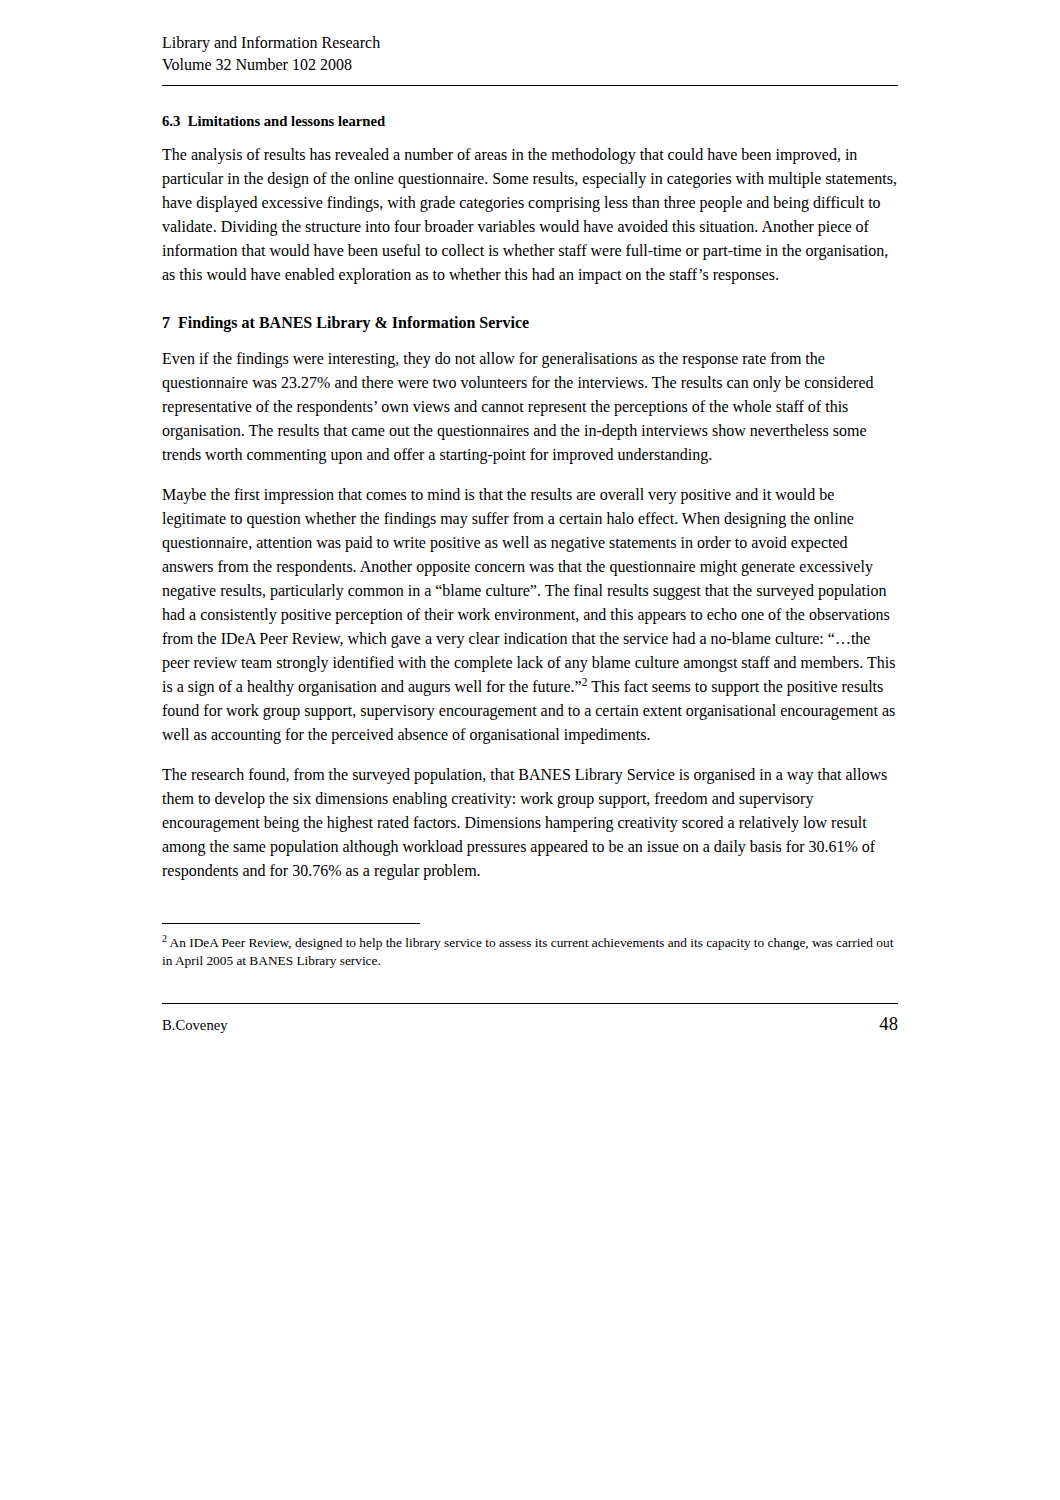Library and Information Research
Volume 32 Number 102 2008
6.3 Limitations and lessons learned
The analysis of results has revealed a number of areas in the methodology that could have been improved, in particular in the design of the online questionnaire. Some results, especially in categories with multiple statements, have displayed excessive findings, with grade categories comprising less than three people and being difficult to validate. Dividing the structure into four broader variables would have avoided this situation. Another piece of information that would have been useful to collect is whether staff were full-time or part-time in the organisation, as this would have enabled exploration as to whether this had an impact on the staff’s responses.
7 Findings at BANES Library & Information Service
Even if the findings were interesting, they do not allow for generalisations as the response rate from the questionnaire was 23.27% and there were two volunteers for the interviews. The results can only be considered representative of the respondents’ own views and cannot represent the perceptions of the whole staff of this organisation. The results that came out the questionnaires and the in-depth interviews show nevertheless some trends worth commenting upon and offer a starting-point for improved understanding.
Maybe the first impression that comes to mind is that the results are overall very positive and it would be legitimate to question whether the findings may suffer from a certain halo effect. When designing the online questionnaire, attention was paid to write positive as well as negative statements in order to avoid expected answers from the respondents. Another opposite concern was that the questionnaire might generate excessively negative results, particularly common in a “blame culture”. The final results suggest that the surveyed population had a consistently positive perception of their work environment, and this appears to echo one of the observations from the IDeA Peer Review, which gave a very clear indication that the service had a no-blame culture: “…the peer review team strongly identified with the complete lack of any blame culture amongst staff and members. This is a sign of a healthy organisation and augurs well for the future.”2 This fact seems to support the positive results found for work group support, supervisory encouragement and to a certain extent organisational encouragement as well as accounting for the perceived absence of organisational impediments.
The research found, from the surveyed population, that BANES Library Service is organised in a way that allows them to develop the six dimensions enabling creativity: work group support, freedom and supervisory encouragement being the highest rated factors. Dimensions hampering creativity scored a relatively low result among the same population although workload pressures appeared to be an issue on a daily basis for 30.61% of respondents and for 30.76% as a regular problem.
2 An IDeA Peer Review, designed to help the library service to assess its current achievements and its capacity to change, was carried out in April 2005 at BANES Library service.
B.Coveney 48